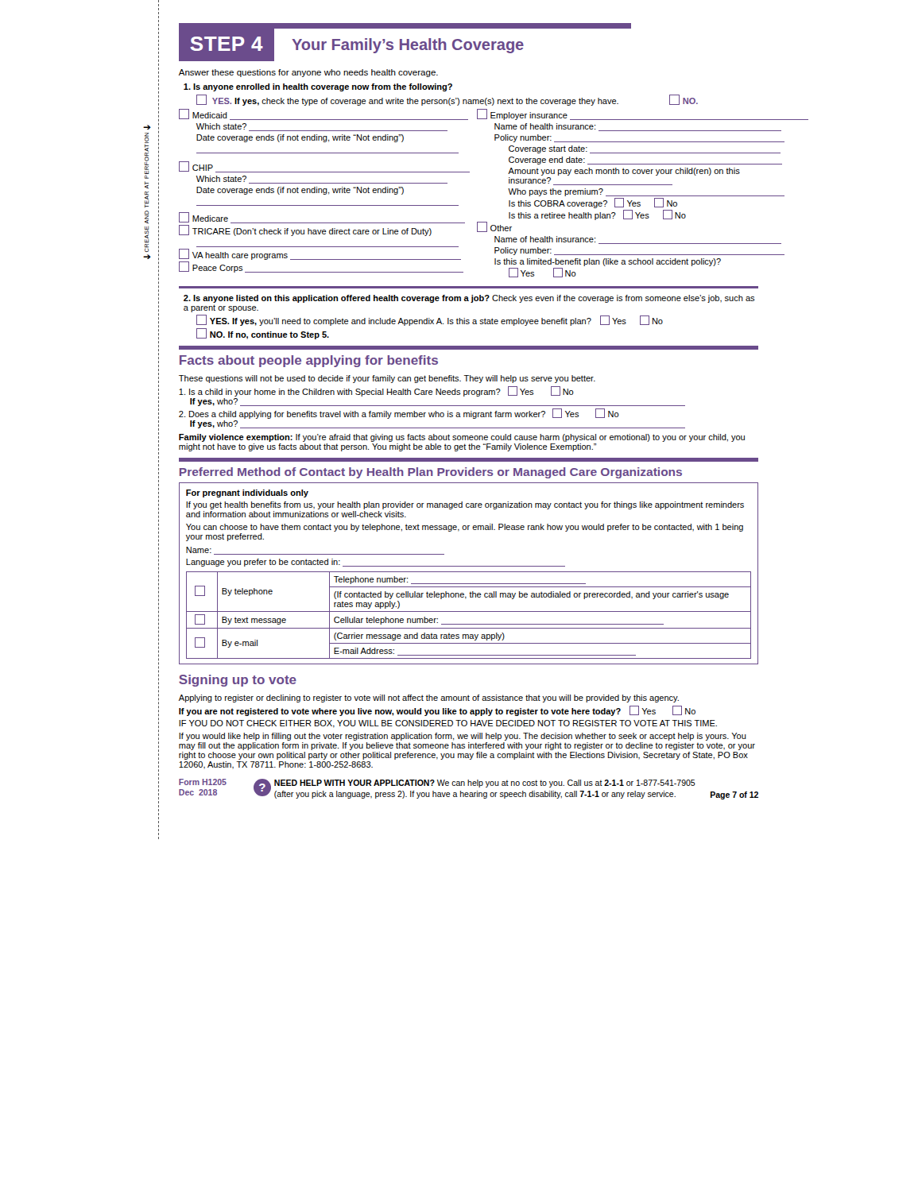➔
CREASE AND TEAR AT PERFORATION
➔
STEP 4
Your Family’s Health Coverage
Answer these questions for anyone who needs health coverage.
1. Is anyone enrolled in health coverage now from the following?
YES. If yes, check the type of coverage and write the person(s’) name(s) next to the coverage they have. NO.
Medicaid
Which state?
Date coverage ends (if not ending, write “Not ending”)
CHIP
Which state?
Date coverage ends (if not ending, write “Not ending”)
Medicare
TRICARE (Don’t check if you have direct care or Line of Duty)
VA health care programs
Peace Corps
Employer insurance
Name of health insurance:
Policy number:
Coverage start date:
Coverage end date:
Amount you pay each month to cover your child(ren) on this insurance?
Who pays the premium?
Is this COBRA coverage? Yes No
Is this a retiree health plan? Yes No
Other
Name of health insurance:
Policy number:
Is this a limited-benefit plan (like a school accident policy)?
Yes No
2. Is anyone listed on this application offered health coverage from a job? Check yes even if the coverage is from someone else’s job, such as a parent or spouse.
YES. If yes, you’ll need to complete and include Appendix A. Is this a state employee benefit plan? Yes No
NO. If no, continue to Step 5.
Facts about people applying for benefits
These questions will not be used to decide if your family can get benefits. They will help us serve you better.
1. Is a child in your home in the Children with Special Health Care Needs program? Yes No
If yes, who?
2. Does a child applying for benefits travel with a family member who is a migrant farm worker? Yes No
If yes, who?
Family violence exemption: If you’re afraid that giving us facts about someone could cause harm (physical or emotional) to you or your child, you might not have to give us facts about that person. You might be able to get the “Family Violence Exemption.”
Preferred Method of Contact by Health Plan Providers or Managed Care Organizations
For pregnant individuals only
If you get health benefits from us, your health plan provider or managed care organization may contact you for things like appointment reminders and information about immunizations or well-check visits.
You can choose to have them contact you by telephone, text message, or email. Please rank how you would prefer to be contacted, with 1 being your most preferred.
Name:
Language you prefer to be contacted in:
| | By telephone | Telephone number: |
| (If contacted by cellular telephone, the call may be autodialed or prerecorded, and your carrier's usage rates may apply.) |
| | By text message | Cellular telephone number: |
| | By e-mail | (Carrier message and data rates may apply) |
| E-mail Address: |
Signing up to vote
Applying to register or declining to register to vote will not affect the amount of assistance that you will be provided by this agency.
If you are not registered to vote where you live now, would you like to apply to register to vote here today? Yes No
IF YOU DO NOT CHECK EITHER BOX, YOU WILL BE CONSIDERED TO HAVE DECIDED NOT TO REGISTER TO VOTE AT THIS TIME.
If you would like help in filling out the voter registration application form, we will help you. The decision whether to seek or accept help is yours. You may fill out the application form in private. If you believe that someone has interfered with your right to register or to decline to register to vote, or your right to choose your own political party or other political preference, you may file a complaint with the Elections Division, Secretary of State, PO Box 12060, Austin, TX 78711. Phone: 1-800-252-8683.
Form H1205
Dec 2018
?
NEED HELP WITH YOUR APPLICATION? We can help you at no cost to you. Call us at 2-1-1 or 1-877-541-7905 (after you pick a language, press 2). If you have a hearing or speech disability, call 7-1-1 or any relay service.
Page 7 of 12